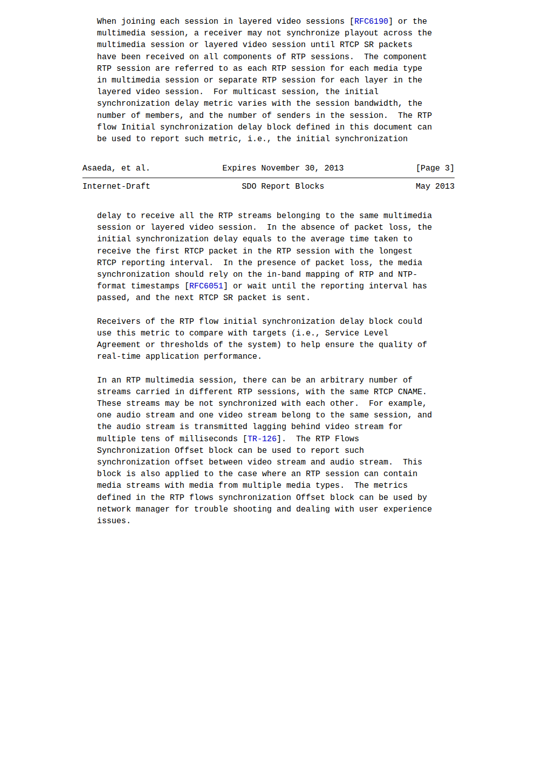When joining each session in layered video sessions [RFC6190] or the
multimedia session, a receiver may not synchronize playout across the
multimedia session or layered video session until RTCP SR packets
have been received on all components of RTP sessions.  The component
RTP session are referred to as each RTP session for each media type
in multimedia session or separate RTP session for each layer in the
layered video session.  For multicast session, the initial
synchronization delay metric varies with the session bandwidth, the
number of members, and the number of senders in the session.  The RTP
flow Initial synchronization delay block defined in this document can
be used to report such metric, i.e., the initial synchronization
Asaeda, et al. Expires November 30, 2013 [Page 3]
Internet-Draft SDO Report Blocks May 2013
delay to receive all the RTP streams belonging to the same multimedia
session or layered video session.  In the absence of packet loss, the
initial synchronization delay equals to the average time taken to
receive the first RTCP packet in the RTP session with the longest
RTCP reporting interval.  In the presence of packet loss, the media
synchronization should rely on the in-band mapping of RTP and NTP-
format timestamps [RFC6051] or wait until the reporting interval has
passed, and the next RTCP SR packet is sent.

Receivers of the RTP flow initial synchronization delay block could
use this metric to compare with targets (i.e., Service Level
Agreement or thresholds of the system) to help ensure the quality of
real-time application performance.

In an RTP multimedia session, there can be an arbitrary number of
streams carried in different RTP sessions, with the same RTCP CNAME.
These streams may be not synchronized with each other.  For example,
one audio stream and one video stream belong to the same session, and
the audio stream is transmitted lagging behind video stream for
multiple tens of milliseconds [TR-126].  The RTP Flows
Synchronization Offset block can be used to report such
synchronization offset between video stream and audio stream.  This
block is also applied to the case where an RTP session can contain
media streams with media from multiple media types.  The metrics
defined in the RTP flows synchronization Offset block can be used by
network manager for trouble shooting and dealing with user experience
issues.